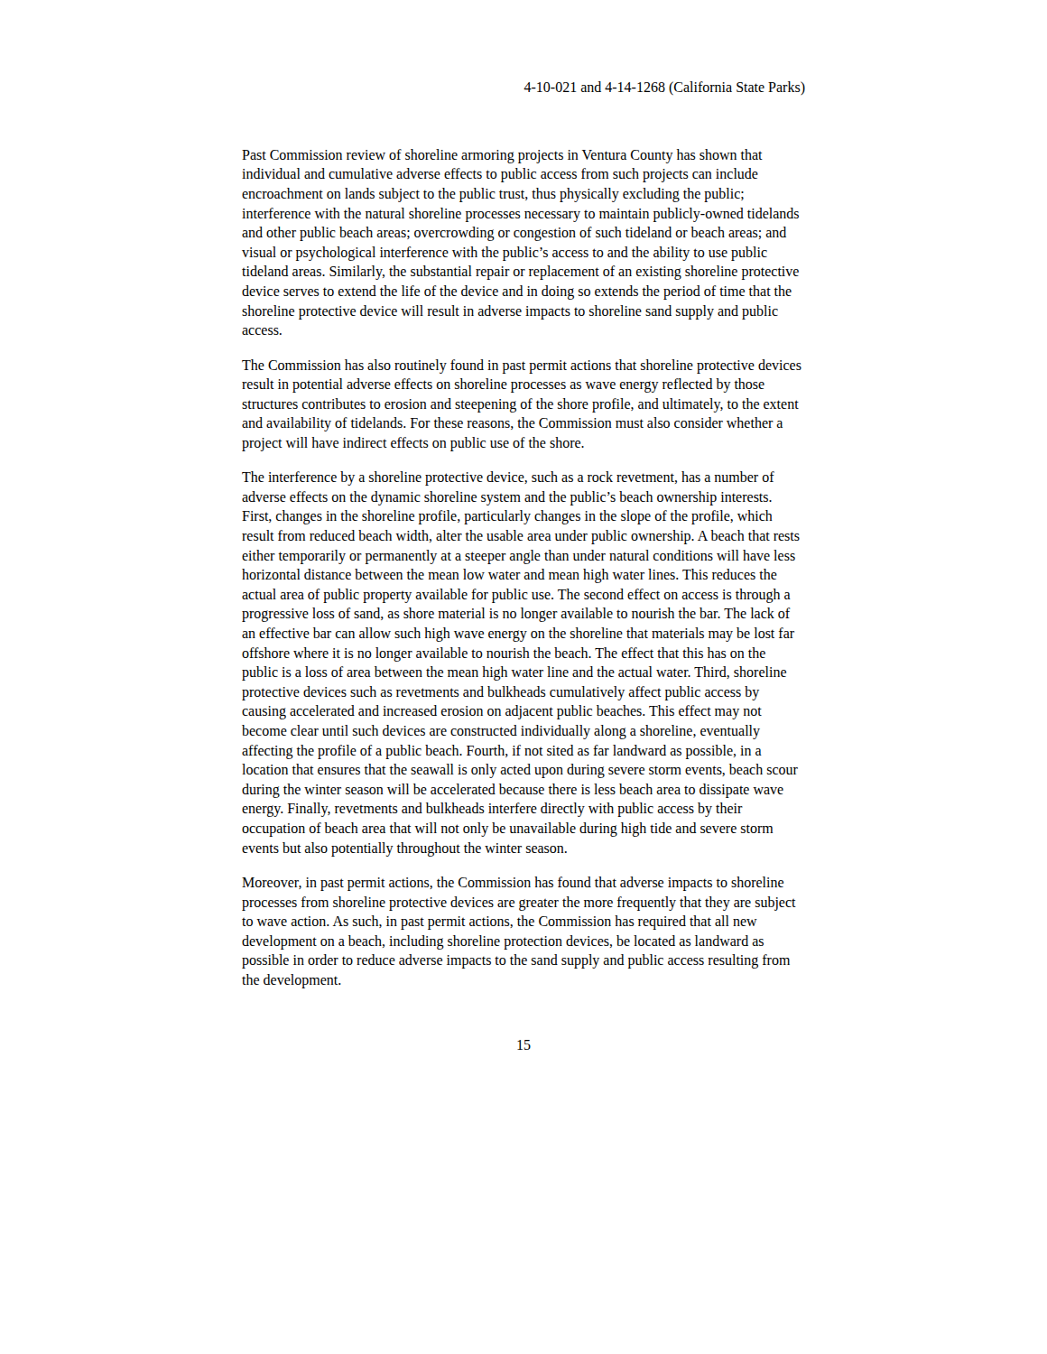4-10-021 and 4-14-1268 (California State Parks)
Past Commission review of shoreline armoring projects in Ventura County has shown that individual and cumulative adverse effects to public access from such projects can include encroachment on lands subject to the public trust, thus physically excluding the public; interference with the natural shoreline processes necessary to maintain publicly-owned tidelands and other public beach areas; overcrowding or congestion of such tideland or beach areas; and visual or psychological interference with the public’s access to and the ability to use public tideland areas. Similarly, the substantial repair or replacement of an existing shoreline protective device serves to extend the life of the device and in doing so extends the period of time that the shoreline protective device will result in adverse impacts to shoreline sand supply and public access.
The Commission has also routinely found in past permit actions that shoreline protective devices result in potential adverse effects on shoreline processes as wave energy reflected by those structures contributes to erosion and steepening of the shore profile, and ultimately, to the extent and availability of tidelands. For these reasons, the Commission must also consider whether a project will have indirect effects on public use of the shore.
The interference by a shoreline protective device, such as a rock revetment, has a number of adverse effects on the dynamic shoreline system and the public’s beach ownership interests. First, changes in the shoreline profile, particularly changes in the slope of the profile, which result from reduced beach width, alter the usable area under public ownership. A beach that rests either temporarily or permanently at a steeper angle than under natural conditions will have less horizontal distance between the mean low water and mean high water lines. This reduces the actual area of public property available for public use. The second effect on access is through a progressive loss of sand, as shore material is no longer available to nourish the bar. The lack of an effective bar can allow such high wave energy on the shoreline that materials may be lost far offshore where it is no longer available to nourish the beach. The effect that this has on the public is a loss of area between the mean high water line and the actual water. Third, shoreline protective devices such as revetments and bulkheads cumulatively affect public access by causing accelerated and increased erosion on adjacent public beaches. This effect may not become clear until such devices are constructed individually along a shoreline, eventually affecting the profile of a public beach. Fourth, if not sited as far landward as possible, in a location that ensures that the seawall is only acted upon during severe storm events, beach scour during the winter season will be accelerated because there is less beach area to dissipate wave energy. Finally, revetments and bulkheads interfere directly with public access by their occupation of beach area that will not only be unavailable during high tide and severe storm events but also potentially throughout the winter season.
Moreover, in past permit actions, the Commission has found that adverse impacts to shoreline processes from shoreline protective devices are greater the more frequently that they are subject to wave action. As such, in past permit actions, the Commission has required that all new development on a beach, including shoreline protection devices, be located as landward as possible in order to reduce adverse impacts to the sand supply and public access resulting from the development.
15